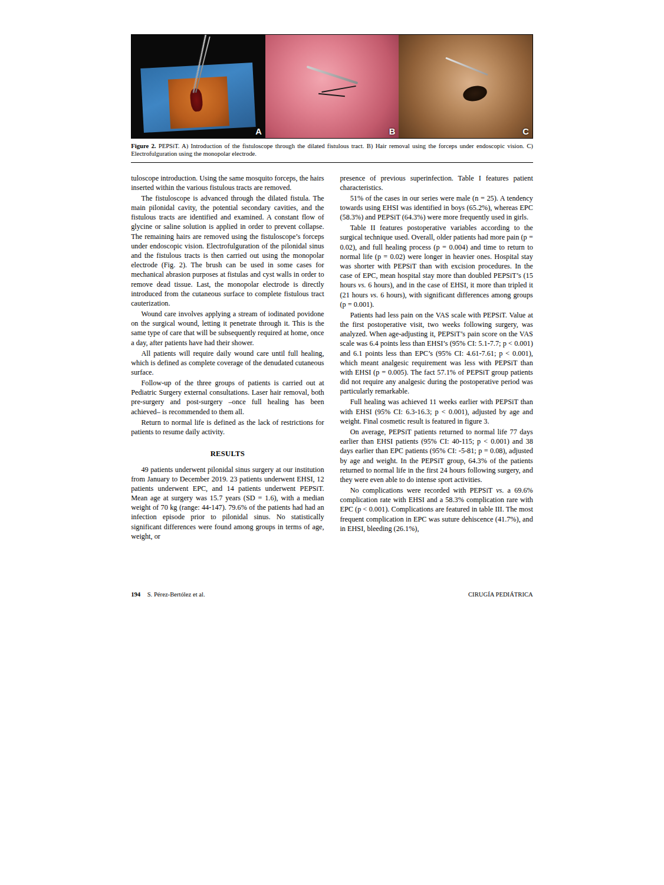A
B
C
Figure 2. PEPSiT. A) Introduction of the fistuloscope through the dilated fistulous tract. B) Hair removal using the forceps under endoscopic vision. C) Electrofulguration using the monopolar electrode.
tuloscope introduction. Using the same mosquito forceps, the hairs inserted within the various fistulous tracts are removed.
The fistuloscope is advanced through the dilated fistula. The main pilonidal cavity, the potential secondary cavities, and the fistulous tracts are identified and examined. A constant flow of glycine or saline solution is applied in order to prevent collapse. The remaining hairs are removed using the fistuloscope’s forceps under endoscopic vision. Electrofulguration of the pilonidal sinus and the fistulous tracts is then carried out using the monopolar electrode (Fig. 2). The brush can be used in some cases for mechanical abrasion purposes at fistulas and cyst walls in order to remove dead tissue. Last, the monopolar electrode is directly introduced from the cutaneous surface to complete fistulous tract cauterization.
Wound care involves applying a stream of iodinated povidone on the surgical wound, letting it penetrate through it. This is the same type of care that will be subsequently required at home, once a day, after patients have had their shower.
All patients will require daily wound care until full healing, which is defined as complete coverage of the denudated cutaneous surface.
Follow-up of the three groups of patients is carried out at Pediatric Surgery external consultations. Laser hair removal, both pre-surgery and post-surgery –once full healing has been achieved– is recommended to them all.
Return to normal life is defined as the lack of restrictions for patients to resume daily activity.
RESULTS
49 patients underwent pilonidal sinus surgery at our institution from January to December 2019. 23 patients underwent EHSI, 12 patients underwent EPC, and 14 patients underwent PEPSiT. Mean age at surgery was 15.7 years (SD = 1.6), with a median weight of 70 kg (range: 44-147). 79.6% of the patients had had an infection episode prior to pilonidal sinus. No statistically significant differences were found among groups in terms of age, weight, or
presence of previous superinfection. Table I features patient characteristics.
51% of the cases in our series were male (n = 25). A tendency towards using EHSI was identified in boys (65.2%), whereas EPC (58.3%) and PEPSiT (64.3%) were more frequently used in girls.
Table II features postoperative variables according to the surgical technique used. Overall, older patients had more pain (p = 0.02), and full healing process (p = 0.004) and time to return to normal life (p = 0.02) were longer in heavier ones. Hospital stay was shorter with PEPSiT than with excision procedures. In the case of EPC, mean hospital stay more than doubled PEPSiT’s (15 hours vs. 6 hours), and in the case of EHSI, it more than tripled it (21 hours vs. 6 hours), with significant differences among groups (p = 0.001).
Patients had less pain on the VAS scale with PEPSiT. Value at the first postoperative visit, two weeks following surgery, was analyzed. When age-adjusting it, PEPSiT’s pain score on the VAS scale was 6.4 points less than EHSI’s (95% CI: 5.1-7.7; p < 0.001) and 6.1 points less than EPC’s (95% CI: 4.61-7.61; p < 0.001), which meant analgesic requirement was less with PEPSiT than with EHSI (p = 0.005). The fact 57.1% of PEPSiT group patients did not require any analgesic during the postoperative period was particularly remarkable.
Full healing was achieved 11 weeks earlier with PEPSiT than with EHSI (95% CI: 6.3-16.3; p < 0.001), adjusted by age and weight. Final cosmetic result is featured in figure 3.
On average, PEPSiT patients returned to normal life 77 days earlier than EHSI patients (95% CI: 40-115; p < 0.001) and 38 days earlier than EPC patients (95% CI: -5-81; p = 0.08), adjusted by age and weight. In the PEPSiT group, 64.3% of the patients returned to normal life in the first 24 hours following surgery, and they were even able to do intense sport activities.
No complications were recorded with PEPSiT vs. a 69.6% complication rate with EHSI and a 58.3% complication rare with EPC (p < 0.001). Complications are featured in table III. The most frequent complication in EPC was suture dehiscence (41.7%), and in EHSI, bleeding (26.1%),
194 S. Pérez-Bertólez et al.
CIRUGÍA PEDIÁTRICA